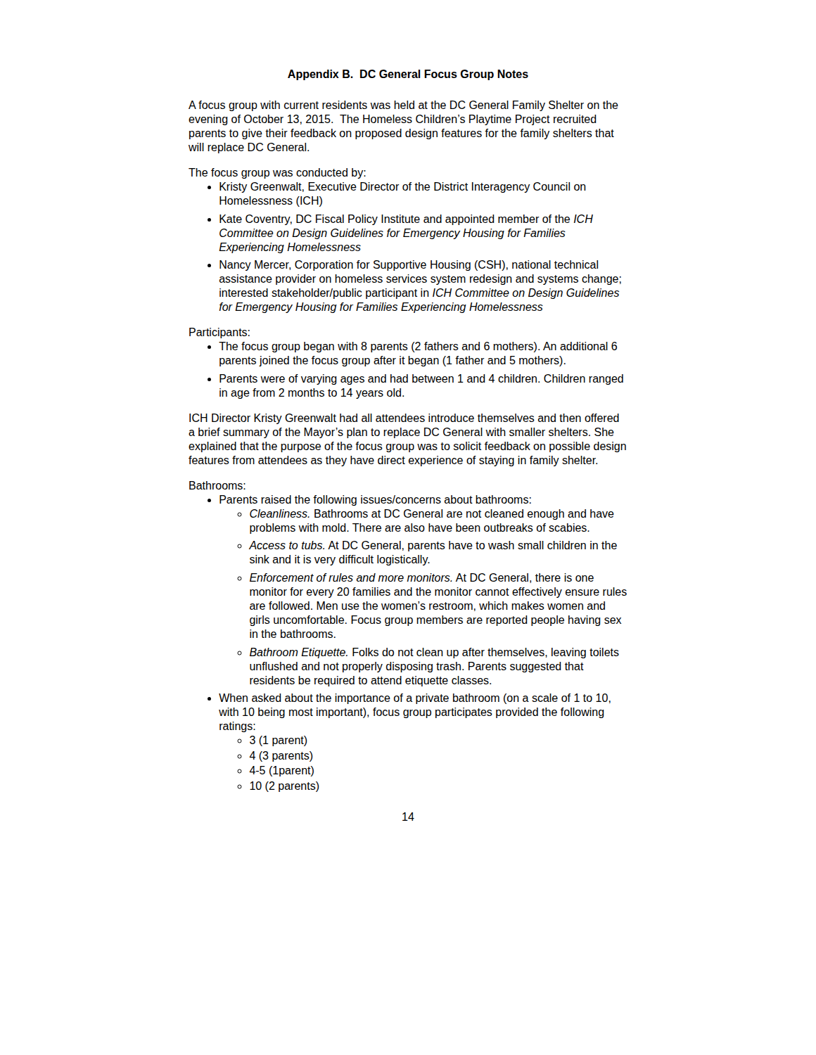Appendix B. DC General Focus Group Notes
A focus group with current residents was held at the DC General Family Shelter on the evening of October 13, 2015. The Homeless Children’s Playtime Project recruited parents to give their feedback on proposed design features for the family shelters that will replace DC General.
The focus group was conducted by:
Kristy Greenwalt, Executive Director of the District Interagency Council on Homelessness (ICH)
Kate Coventry, DC Fiscal Policy Institute and appointed member of the ICH Committee on Design Guidelines for Emergency Housing for Families Experiencing Homelessness
Nancy Mercer, Corporation for Supportive Housing (CSH), national technical assistance provider on homeless services system redesign and systems change; interested stakeholder/public participant in ICH Committee on Design Guidelines for Emergency Housing for Families Experiencing Homelessness
Participants:
The focus group began with 8 parents (2 fathers and 6 mothers). An additional 6 parents joined the focus group after it began (1 father and 5 mothers).
Parents were of varying ages and had between 1 and 4 children. Children ranged in age from 2 months to 14 years old.
ICH Director Kristy Greenwalt had all attendees introduce themselves and then offered a brief summary of the Mayor’s plan to replace DC General with smaller shelters. She explained that the purpose of the focus group was to solicit feedback on possible design features from attendees as they have direct experience of staying in family shelter.
Bathrooms:
Parents raised the following issues/concerns about bathrooms:
Cleanliness. Bathrooms at DC General are not cleaned enough and have problems with mold. There are also have been outbreaks of scabies.
Access to tubs. At DC General, parents have to wash small children in the sink and it is very difficult logistically.
Enforcement of rules and more monitors. At DC General, there is one monitor for every 20 families and the monitor cannot effectively ensure rules are followed. Men use the women’s restroom, which makes women and girls uncomfortable. Focus group members are reported people having sex in the bathrooms.
Bathroom Etiquette. Folks do not clean up after themselves, leaving toilets unflushed and not properly disposing trash. Parents suggested that residents be required to attend etiquette classes.
When asked about the importance of a private bathroom (on a scale of 1 to 10, with 10 being most important), focus group participates provided the following ratings:
3 (1 parent)
4 (3 parents)
4-5 (1parent)
10 (2 parents)
14